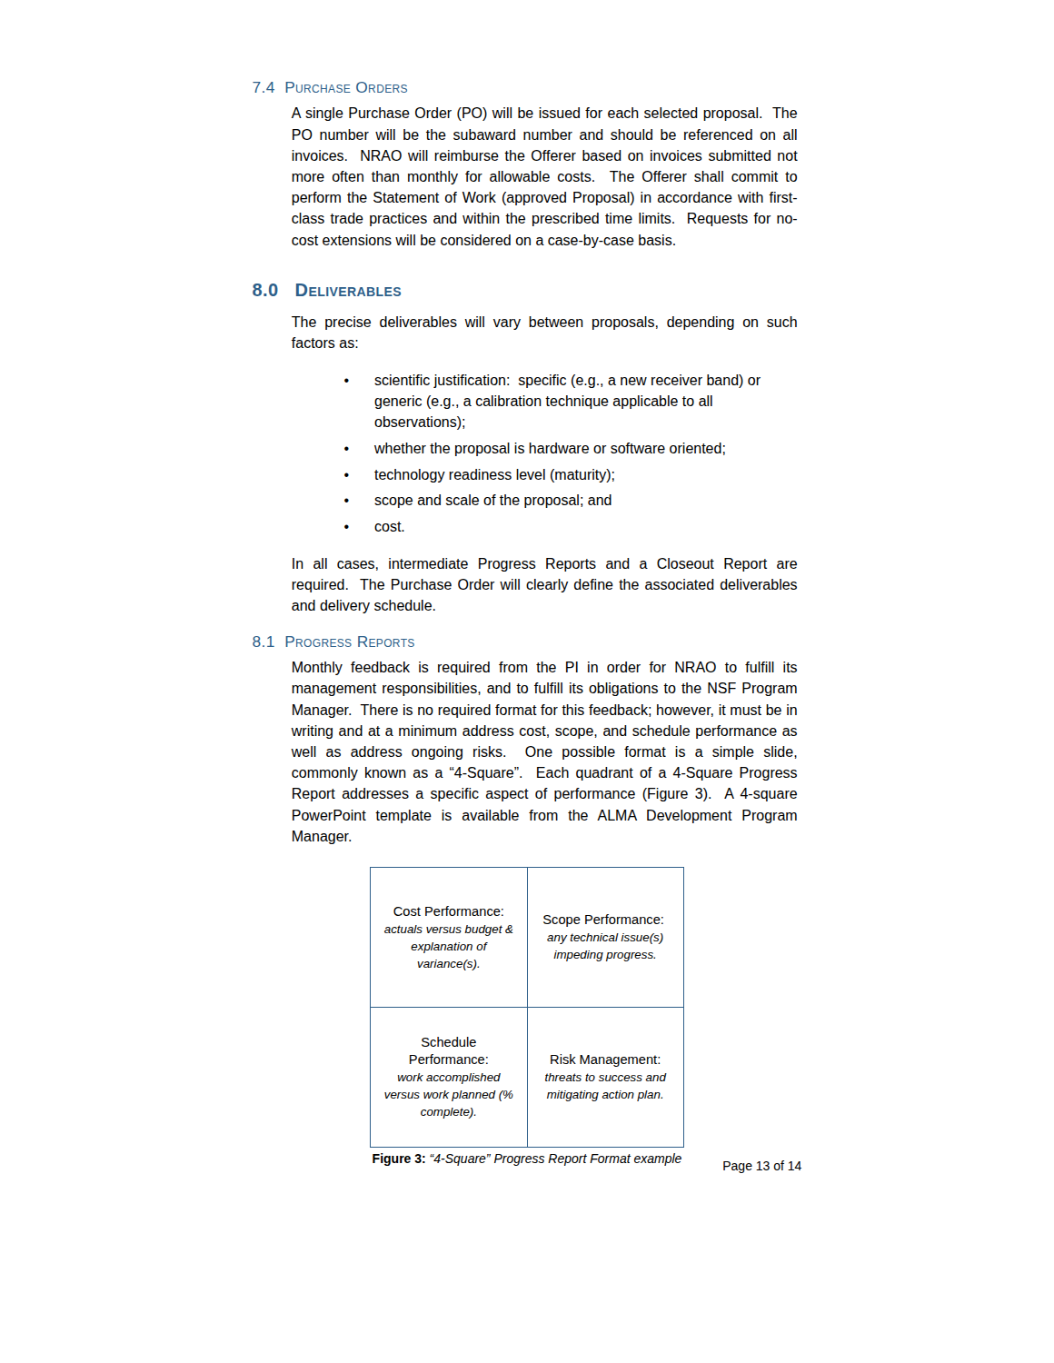7.4 Purchase Orders
A single Purchase Order (PO) will be issued for each selected proposal. The PO number will be the subaward number and should be referenced on all invoices. NRAO will reimburse the Offerer based on invoices submitted not more often than monthly for allowable costs. The Offerer shall commit to perform the Statement of Work (approved Proposal) in accordance with first-class trade practices and within the prescribed time limits. Requests for no-cost extensions will be considered on a case-by-case basis.
8.0 Deliverables
The precise deliverables will vary between proposals, depending on such factors as:
scientific justification: specific (e.g., a new receiver band) or generic (e.g., a calibration technique applicable to all observations);
whether the proposal is hardware or software oriented;
technology readiness level (maturity);
scope and scale of the proposal; and
cost.
In all cases, intermediate Progress Reports and a Closeout Report are required. The Purchase Order will clearly define the associated deliverables and delivery schedule.
8.1 Progress Reports
Monthly feedback is required from the PI in order for NRAO to fulfill its management responsibilities, and to fulfill its obligations to the NSF Program Manager. There is no required format for this feedback; however, it must be in writing and at a minimum address cost, scope, and schedule performance as well as address ongoing risks. One possible format is a simple slide, commonly known as a “4-Square”. Each quadrant of a 4-Square Progress Report addresses a specific aspect of performance (Figure 3). A 4-square PowerPoint template is available from the ALMA Development Program Manager.
| Cost Performance: actuals versus budget & explanation of variance(s). | Scope Performance: any technical issue(s) impeding progress. |
| Schedule Performance: work accomplished versus work planned (% complete). | Risk Management: threats to success and mitigating action plan. |
Figure 3: “4-Square” Progress Report Format example
Page 13 of 14